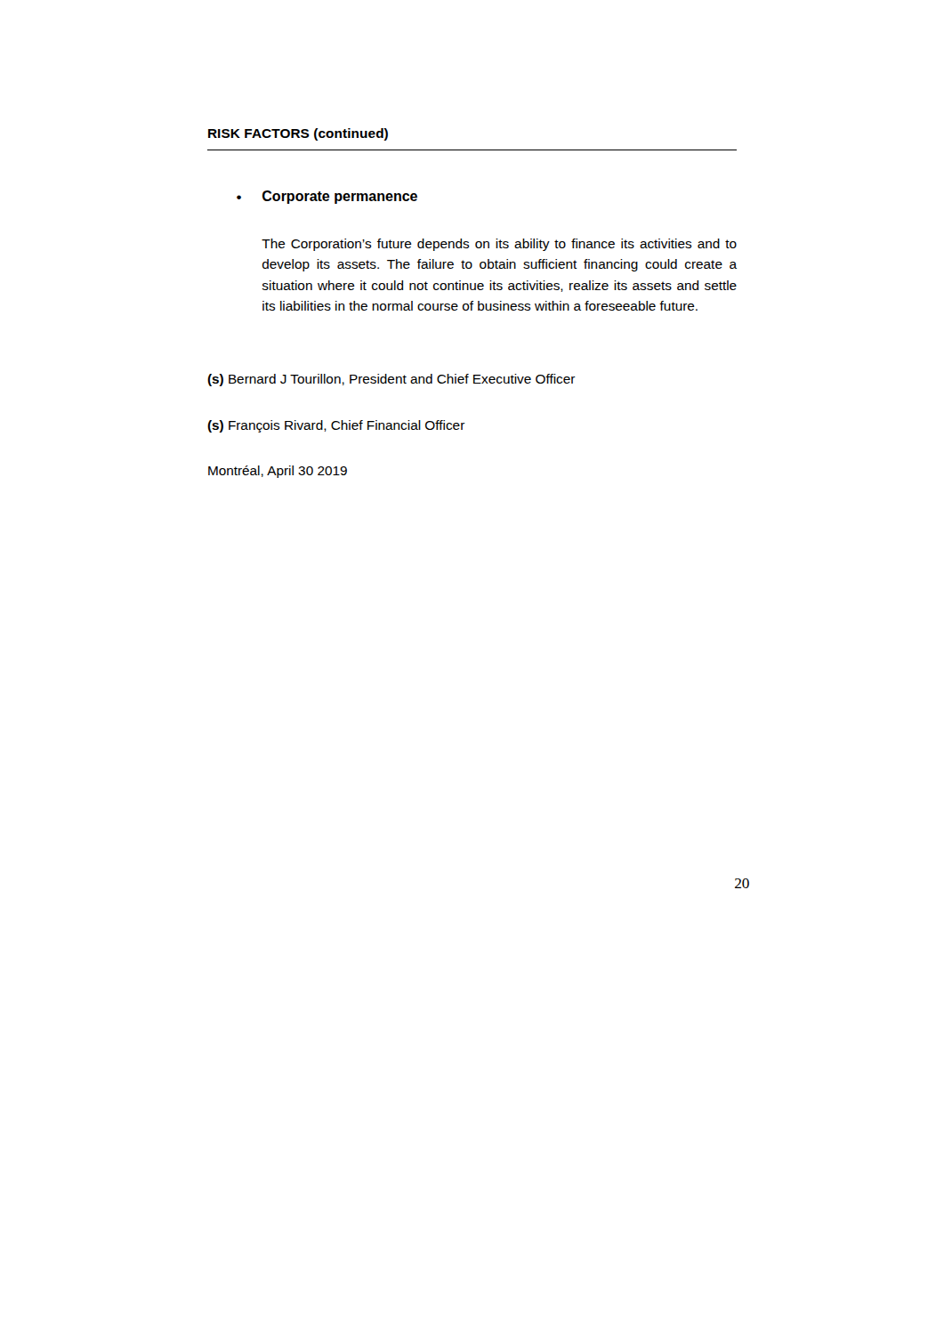RISK FACTORS (continued)
Corporate permanence
The Corporation’s future depends on its ability to finance its activities and to develop its assets. The failure to obtain sufficient financing could create a situation where it could not continue its activities, realize its assets and settle its liabilities in the normal course of business within a foreseeable future.
(s) Bernard J Tourillon, President and Chief Executive Officer
(s) François Rivard, Chief Financial Officer
Montréal, April 30 2019
20